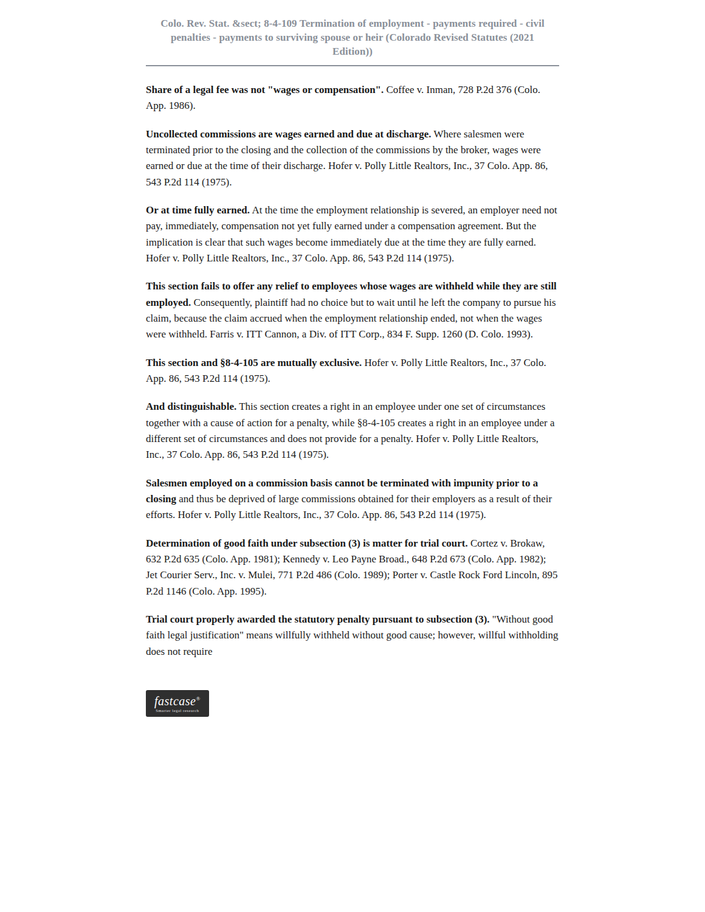Colo. Rev. Stat. &sect; 8-4-109 Termination of employment - payments required - civil penalties - payments to surviving spouse or heir (Colorado Revised Statutes (2021 Edition))
Share of a legal fee was not "wages or compensation". Coffee v. Inman, 728 P.2d 376 (Colo. App. 1986).
Uncollected commissions are wages earned and due at discharge. Where salesmen were terminated prior to the closing and the collection of the commissions by the broker, wages were earned or due at the time of their discharge. Hofer v. Polly Little Realtors, Inc., 37 Colo. App. 86, 543 P.2d 114 (1975).
Or at time fully earned. At the time the employment relationship is severed, an employer need not pay, immediately, compensation not yet fully earned under a compensation agreement. But the implication is clear that such wages become immediately due at the time they are fully earned. Hofer v. Polly Little Realtors, Inc., 37 Colo. App. 86, 543 P.2d 114 (1975).
This section fails to offer any relief to employees whose wages are withheld while they are still employed. Consequently, plaintiff had no choice but to wait until he left the company to pursue his claim, because the claim accrued when the employment relationship ended, not when the wages were withheld. Farris v. ITT Cannon, a Div. of ITT Corp., 834 F. Supp. 1260 (D. Colo. 1993).
This section and §8-4-105 are mutually exclusive. Hofer v. Polly Little Realtors, Inc., 37 Colo. App. 86, 543 P.2d 114 (1975).
And distinguishable. This section creates a right in an employee under one set of circumstances together with a cause of action for a penalty, while §8-4-105 creates a right in an employee under a different set of circumstances and does not provide for a penalty. Hofer v. Polly Little Realtors, Inc., 37 Colo. App. 86, 543 P.2d 114 (1975).
Salesmen employed on a commission basis cannot be terminated with impunity prior to a closing and thus be deprived of large commissions obtained for their employers as a result of their efforts. Hofer v. Polly Little Realtors, Inc., 37 Colo. App. 86, 543 P.2d 114 (1975).
Determination of good faith under subsection (3) is matter for trial court. Cortez v. Brokaw, 632 P.2d 635 (Colo. App. 1981); Kennedy v. Leo Payne Broad., 648 P.2d 673 (Colo. App. 1982); Jet Courier Serv., Inc. v. Mulei, 771 P.2d 486 (Colo. 1989); Porter v. Castle Rock Ford Lincoln, 895 P.2d 1146 (Colo. App. 1995).
Trial court properly awarded the statutory penalty pursuant to subsection (3). "Without good faith legal justification" means willfully withheld without good cause; however, willful withholding does not require
fastcase® Smarter legal research